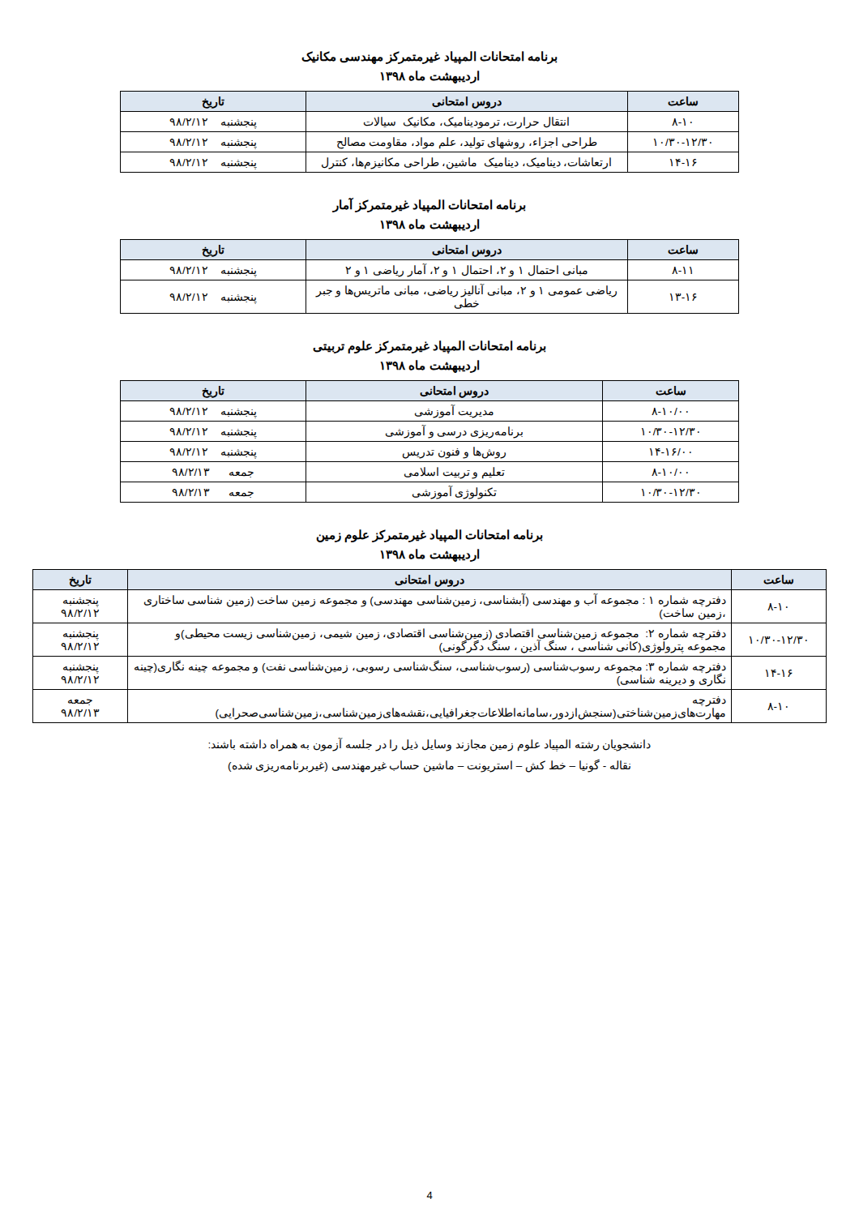برنامه امتحانات المپیاد غیرمتمرکز مهندسی مکانیک اردیبهشت ماه ۱۳۹۸
| ساعت | دروس امتحانی | تاریخ |
| --- | --- | --- |
| ۸-۱۰ | انتقال حرارت، ترمودینامیک، مکانیک سیالات | پنجشنبه ۹۸/۲/۱۲ |
| ۱۰/۳۰-۱۲/۳۰ | طراحی اجزاء، روشهای تولید، علم مواد، مقاومت مصالح | پنجشنبه ۹۸/۲/۱۲ |
| ۱۴-۱۶ | ارتعاشات، دینامیک، دینامیک ماشین، طراحی مکانیزم‌ها، کنترل | پنجشنبه ۹۸/۲/۱۲ |
برنامه امتحانات المپیاد غیرمتمرکز آمار اردیبهشت ماه ۱۳۹۸
| ساعت | دروس امتحانی | تاریخ |
| --- | --- | --- |
| ۸-۱۱ | مبانی احتمال ۱ و ۲، احتمال ۱ و ۲، آمار ریاضی ۱ و ۲ | پنجشنبه ۹۸/۲/۱۲ |
| ۱۳-۱۶ | ریاضی عمومی ۱ و ۲، مبانی آنالیز ریاضی، مبانی ماتریس‌ها و جبر خطی | پنجشنبه ۹۸/۲/۱۲ |
برنامه امتحانات المپیاد غیرمتمرکز علوم تربیتی اردیبهشت ماه ۱۳۹۸
| ساعت | دروس امتحانی | تاریخ |
| --- | --- | --- |
| ۸-۱۰/۰۰ | مدیریت آموزشی | پنجشنبه ۹۸/۲/۱۲ |
| ۱۰/۳۰-۱۲/۳۰ | برنامه‌ریزی درسی و آموزشی | پنجشنبه ۹۸/۲/۱۲ |
| ۱۴-۱۶/۰۰ | روش‌ها و فنون تدریس | پنجشنبه ۹۸/۲/۱۲ |
| ۸-۱۰/۰۰ | تعلیم و تربیت اسلامی | جمعه ۹۸/۲/۱۳ |
| ۱۰/۳۰-۱۲/۳۰ | تکنولوژی آموزشی | جمعه ۹۸/۲/۱۳ |
برنامه امتحانات المپیاد غیرمتمرکز علوم زمین اردیبهشت ماه ۱۳۹۸
| ساعت | دروس امتحانی | تاریخ |
| --- | --- | --- |
| ۸-۱۰ | دفترچه شماره ۱ : مجموعه آب و مهندسی (آبشناسی، زمین‌شناسی مهندسی) و مجموعه زمین ساخت (زمین شناسی ساختاری ،زمین ساخت) | پنجشنبه ۹۸/۲/۱۲ |
| ۱۰/۳۰-۱۲/۳۰ | دفترچه شماره ۲: مجموعه زمین‌شناسی اقتصادی (زمین‌شناسی اقتصادی، زمین شیمی، زمین‌شناسی زیست محیطی)و مجموعه پترولوژی(کانی شناسی ، سنگ آذین ، سنگ دگرگونی) | پنجشنبه ۹۸/۲/۱۲ |
| ۱۴-۱۶ | دفترچه شماره ۳: مجموعه رسوب‌شناسی (رسوب‌شناسی، سنگ‌شناسی رسوبی، زمین‌شناسی نفت) و مجموعه چینه نگاری(چینه نگاری و دیرینه شناسی) | پنجشنبه ۹۸/۲/۱۲ |
| ۸-۱۰ | دفترچه مهارت‌های‌زمین‌شناختی(سنجش‌ازدور،سامانه‌اطلاعات‌جغرافیایی،نقشه‌های‌زمین‌شناسی،زمین‌شناسی‌صحرایی) | جمعه ۹۸/۲/۱۳ |
دانشجویان رشته المپیاد علوم زمین مجازند وسایل ذیل را در جلسه آزمون به همراه داشته باشند:
نقاله - گونیا – خط کش – استریونت – ماشین حساب غیرمهندسی (غیربرنامه‌ریزی شده)
4